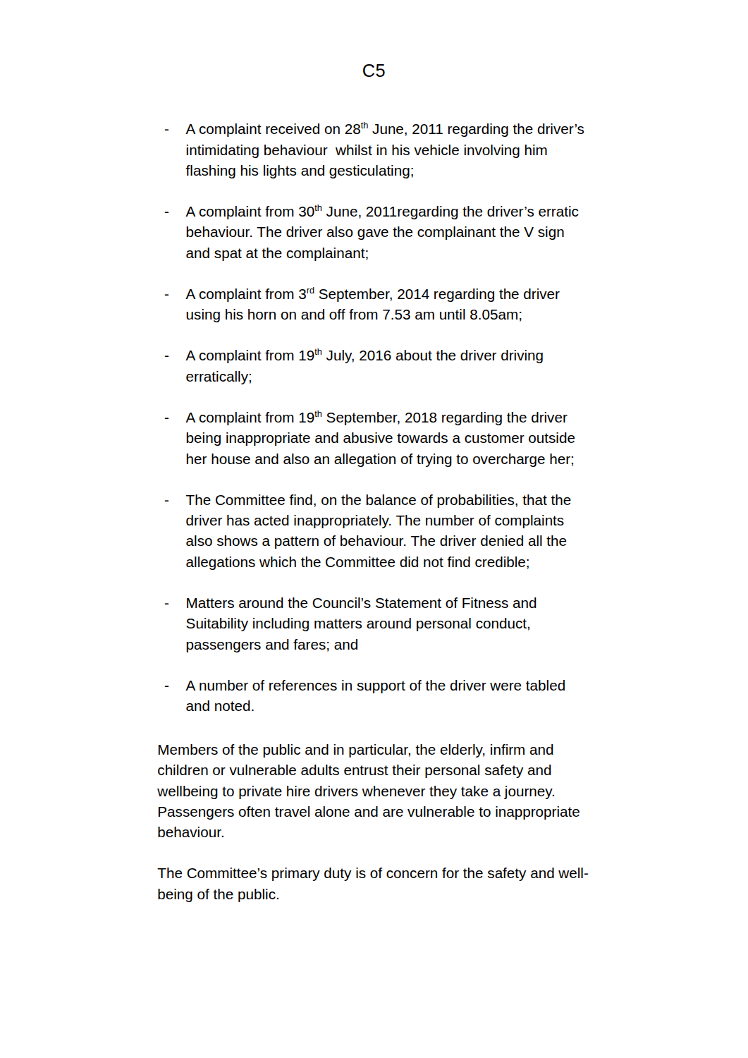C5
A complaint received on 28th June, 2011 regarding the driver’s intimidating behaviour whilst in his vehicle involving him flashing his lights and gesticulating;
A complaint from 30th June, 2011regarding the driver’s erratic behaviour. The driver also gave the complainant the V sign and spat at the complainant;
A complaint from 3rd September, 2014 regarding the driver using his horn on and off from 7.53 am until 8.05am;
A complaint from 19th July, 2016 about the driver driving erratically;
A complaint from 19th September, 2018 regarding the driver being inappropriate and abusive towards a customer outside her house and also an allegation of trying to overcharge her;
The Committee find, on the balance of probabilities, that the driver has acted inappropriately. The number of complaints also shows a pattern of behaviour. The driver denied all the allegations which the Committee did not find credible;
Matters around the Council’s Statement of Fitness and Suitability including matters around personal conduct, passengers and fares; and
A number of references in support of the driver were tabled and noted.
Members of the public and in particular, the elderly, infirm and children or vulnerable adults entrust their personal safety and wellbeing to private hire drivers whenever they take a journey. Passengers often travel alone and are vulnerable to inappropriate behaviour.
The Committee’s primary duty is of concern for the safety and well-being of the public.